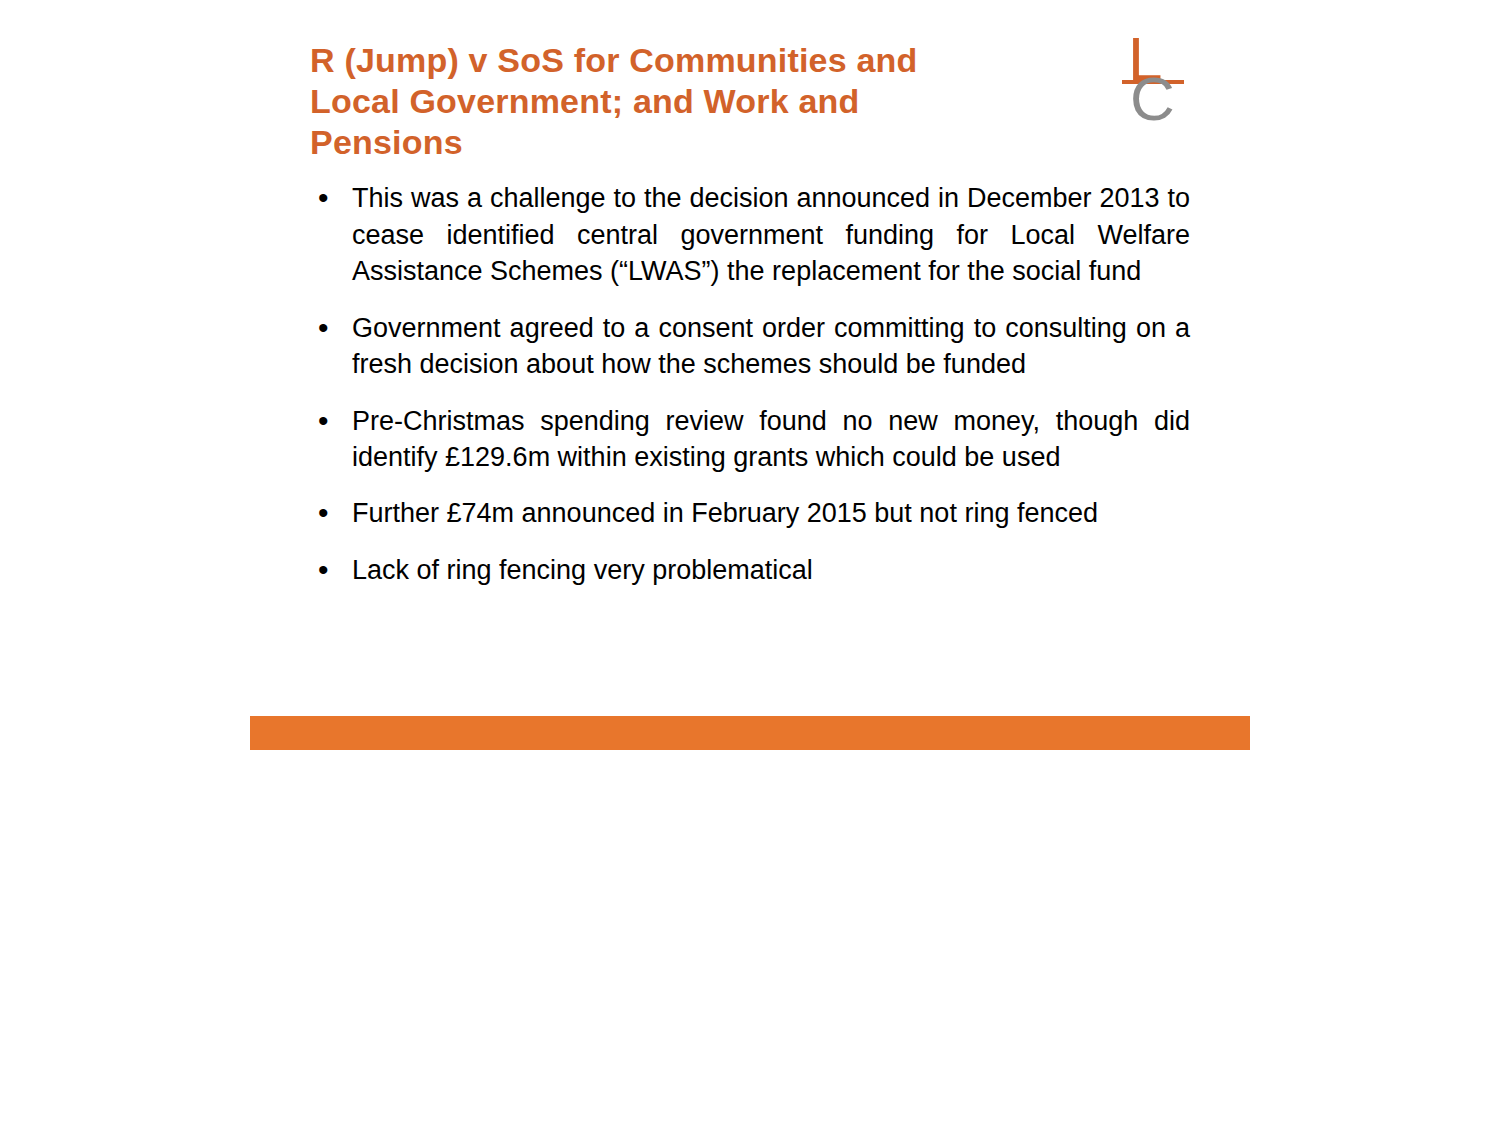L C
R (Jump) v SoS for Communities and Local Government; and Work and Pensions
This was a challenge to the decision announced in December 2013 to cease identified central government funding for Local Welfare Assistance Schemes (“LWAS”) the replacement for the social fund
Government agreed to a consent order committing to consulting on a fresh decision about how the schemes should be funded
Pre-Christmas spending review found no new money, though did identify £129.6m within existing grants which could be used
Further £74m announced in February 2015 but not ring fenced
Lack of ring fencing very problematical